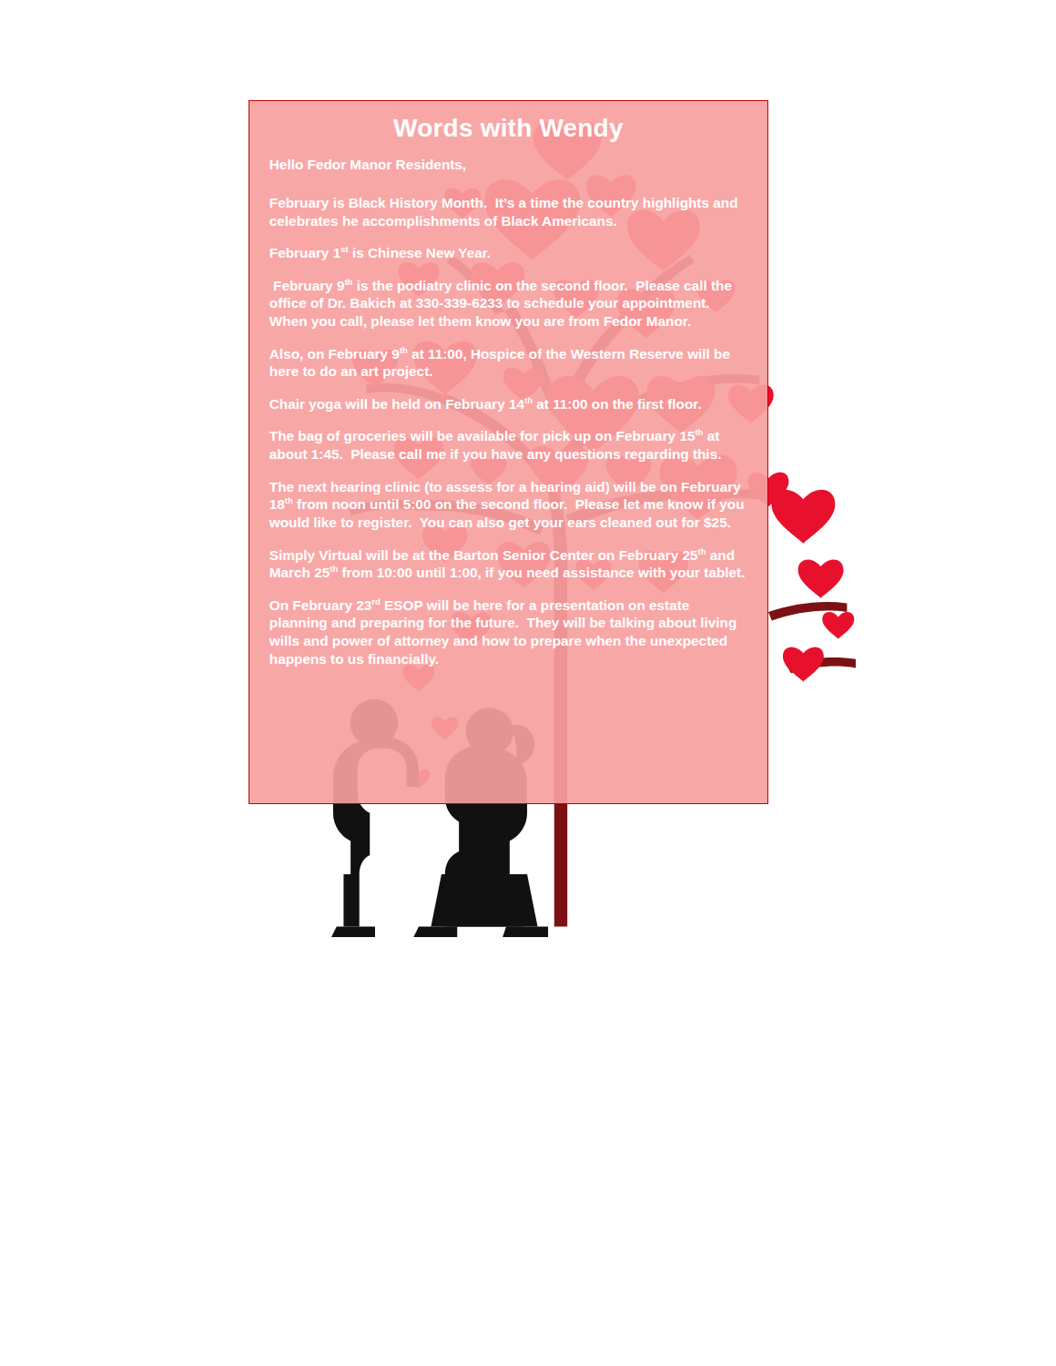Words with Wendy
Hello Fedor Manor Residents,
February is Black History Month. It’s a time the country highlights and celebrates he accomplishments of Black Americans.
February 1st is Chinese New Year.
February 9th is the podiatry clinic on the second floor. Please call the office of Dr. Bakich at 330-339-6233 to schedule your appointment. When you call, please let them know you are from Fedor Manor.
Also, on February 9th at 11:00, Hospice of the Western Reserve will be here to do an art project.
Chair yoga will be held on February 14th at 11:00 on the first floor.
The bag of groceries will be available for pick up on February 15th at about 1:45. Please call me if you have any questions regarding this.
The next hearing clinic (to assess for a hearing aid) will be on February 18th from noon until 5:00 on the second floor. Please let me know if you would like to register. You can also get your ears cleaned out for $25.
Simply Virtual will be at the Barton Senior Center on February 25th and March 25th from 10:00 until 1:00, if you need assistance with your tablet.
On February 23rd ESOP will be here for a presentation on estate planning and preparing for the future. They will be talking about living wills and power of attorney and how to prepare when the unexpected happens to us financially.